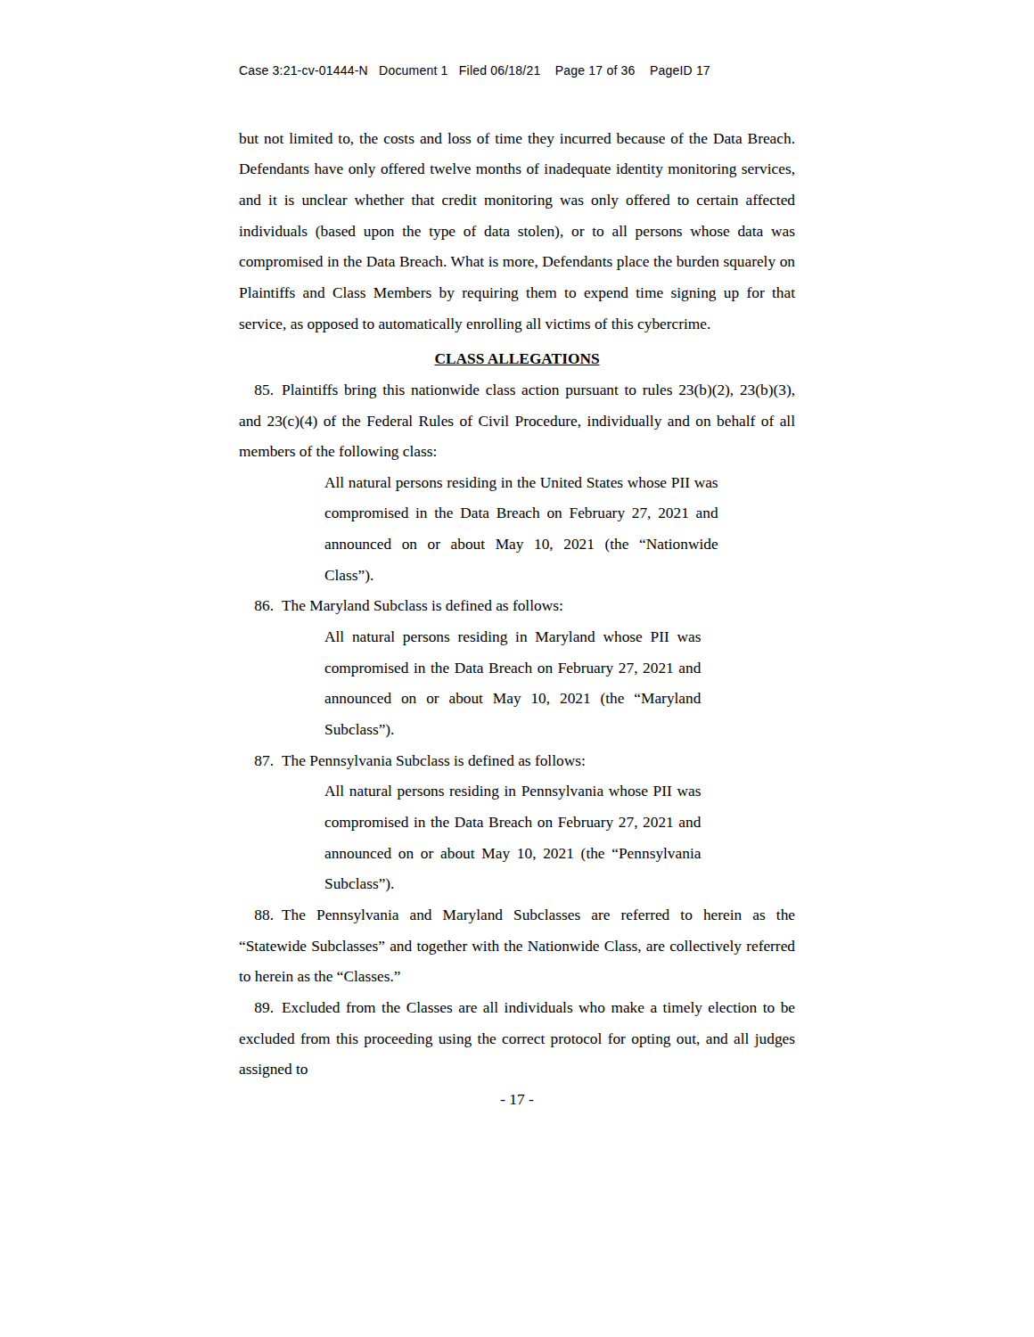Case 3:21-cv-01444-N Document 1 Filed 06/18/21 Page 17 of 36 PageID 17
but not limited to, the costs and loss of time they incurred because of the Data Breach. Defendants have only offered twelve months of inadequate identity monitoring services, and it is unclear whether that credit monitoring was only offered to certain affected individuals (based upon the type of data stolen), or to all persons whose data was compromised in the Data Breach. What is more, Defendants place the burden squarely on Plaintiffs and Class Members by requiring them to expend time signing up for that service, as opposed to automatically enrolling all victims of this cybercrime.
CLASS ALLEGATIONS
85. Plaintiffs bring this nationwide class action pursuant to rules 23(b)(2), 23(b)(3), and 23(c)(4) of the Federal Rules of Civil Procedure, individually and on behalf of all members of the following class:
All natural persons residing in the United States whose PII was compromised in the Data Breach on February 27, 2021 and announced on or about May 10, 2021 (the “Nationwide Class”).
86. The Maryland Subclass is defined as follows:
All natural persons residing in Maryland whose PII was compromised in the Data Breach on February 27, 2021 and announced on or about May 10, 2021 (the “Maryland Subclass”).
87. The Pennsylvania Subclass is defined as follows:
All natural persons residing in Pennsylvania whose PII was compromised in the Data Breach on February 27, 2021 and announced on or about May 10, 2021 (the “Pennsylvania Subclass”).
88. The Pennsylvania and Maryland Subclasses are referred to herein as the “Statewide Subclasses” and together with the Nationwide Class, are collectively referred to herein as the “Classes.”
89. Excluded from the Classes are all individuals who make a timely election to be excluded from this proceeding using the correct protocol for opting out, and all judges assigned to
- 17 -